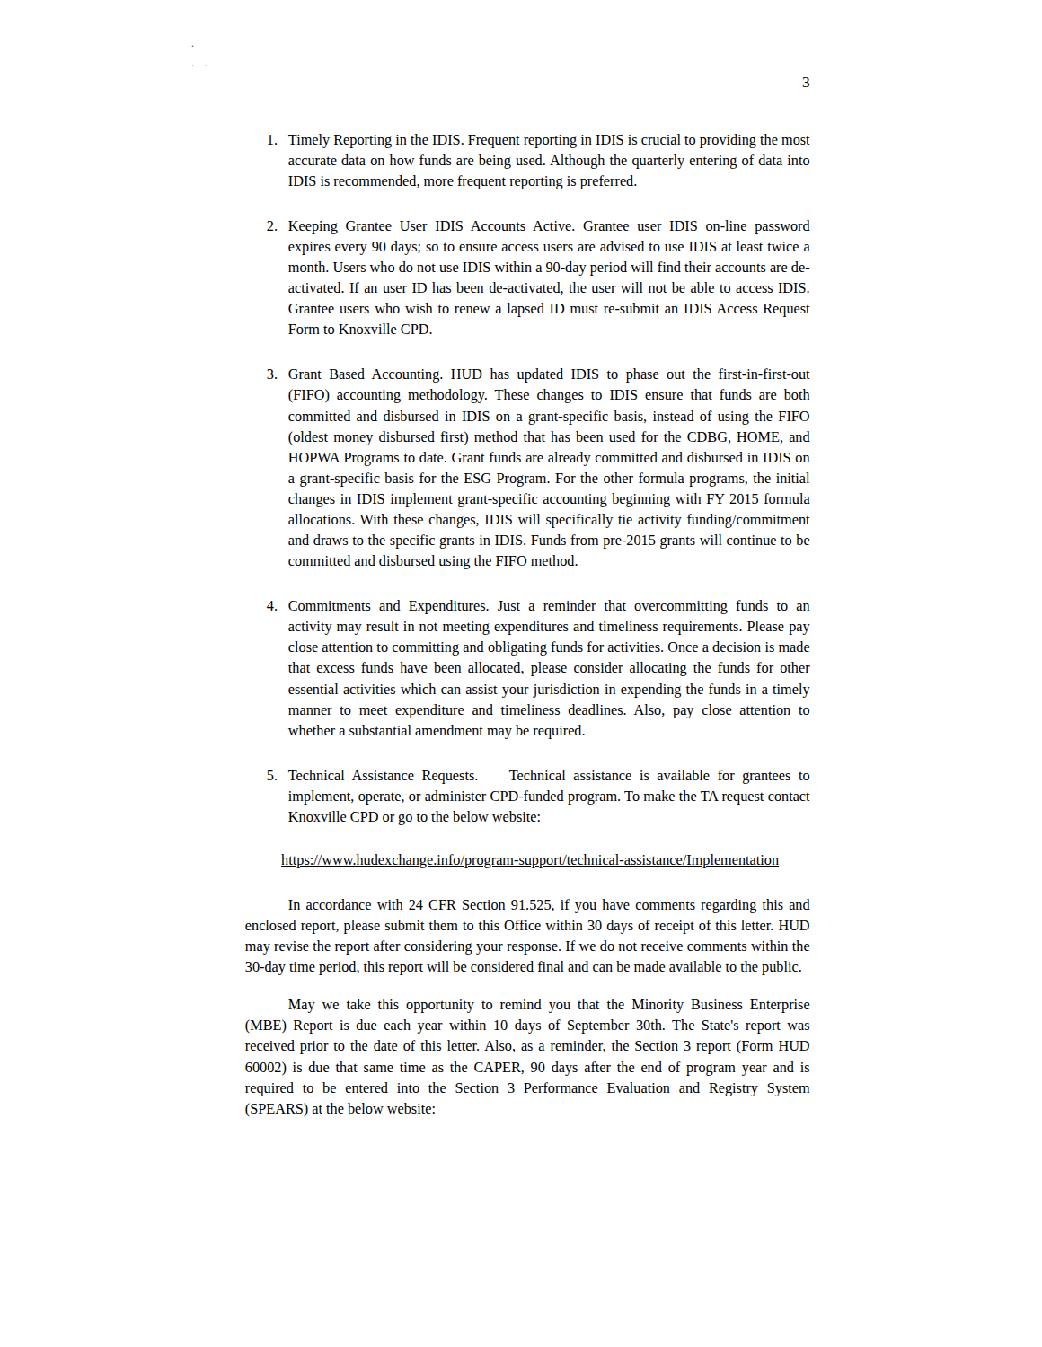·
· ·
3
Timely Reporting in the IDIS. Frequent reporting in IDIS is crucial to providing the most accurate data on how funds are being used. Although the quarterly entering of data into IDIS is recommended, more frequent reporting is preferred.
Keeping Grantee User IDIS Accounts Active. Grantee user IDIS on-line password expires every 90 days; so to ensure access users are advised to use IDIS at least twice a month. Users who do not use IDIS within a 90-day period will find their accounts are de-activated. If an user ID has been de-activated, the user will not be able to access IDIS. Grantee users who wish to renew a lapsed ID must re-submit an IDIS Access Request Form to Knoxville CPD.
Grant Based Accounting. HUD has updated IDIS to phase out the first-in-first-out (FIFO) accounting methodology. These changes to IDIS ensure that funds are both committed and disbursed in IDIS on a grant-specific basis, instead of using the FIFO (oldest money disbursed first) method that has been used for the CDBG, HOME, and HOPWA Programs to date. Grant funds are already committed and disbursed in IDIS on a grant-specific basis for the ESG Program. For the other formula programs, the initial changes in IDIS implement grant-specific accounting beginning with FY 2015 formula allocations. With these changes, IDIS will specifically tie activity funding/commitment and draws to the specific grants in IDIS. Funds from pre-2015 grants will continue to be committed and disbursed using the FIFO method.
Commitments and Expenditures. Just a reminder that overcommitting funds to an activity may result in not meeting expenditures and timeliness requirements. Please pay close attention to committing and obligating funds for activities. Once a decision is made that excess funds have been allocated, please consider allocating the funds for other essential activities which can assist your jurisdiction in expending the funds in a timely manner to meet expenditure and timeliness deadlines. Also, pay close attention to whether a substantial amendment may be required.
Technical Assistance Requests. Technical assistance is available for grantees to implement, operate, or administer CPD-funded program. To make the TA request contact Knoxville CPD or go to the below website:
https://www.hudexchange.info/program-support/technical-assistance/Implementation
In accordance with 24 CFR Section 91.525, if you have comments regarding this and enclosed report, please submit them to this Office within 30 days of receipt of this letter. HUD may revise the report after considering your response. If we do not receive comments within the 30-day time period, this report will be considered final and can be made available to the public.
May we take this opportunity to remind you that the Minority Business Enterprise (MBE) Report is due each year within 10 days of September 30th. The State's report was received prior to the date of this letter. Also, as a reminder, the Section 3 report (Form HUD 60002) is due that same time as the CAPER, 90 days after the end of program year and is required to be entered into the Section 3 Performance Evaluation and Registry System (SPEARS) at the below website: